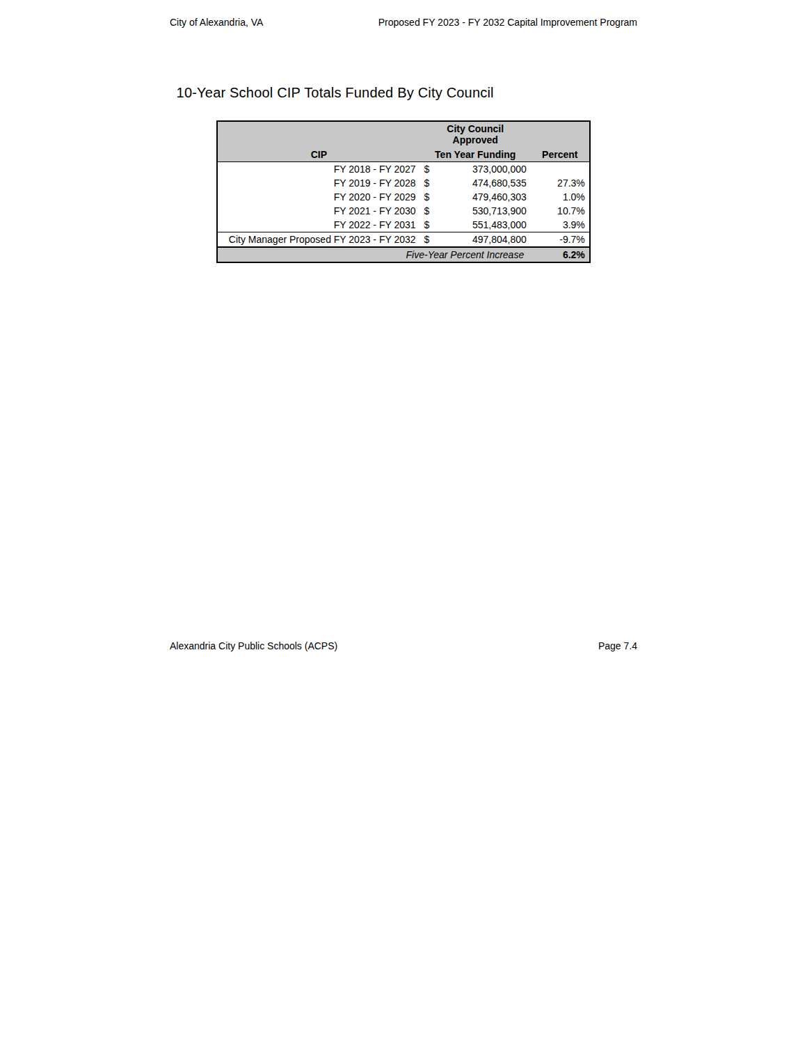City of Alexandria, VA
Proposed FY 2023 - FY 2032 Capital Improvement Program
10-Year School CIP Totals Funded By City Council
| CIP | City Council Approved | Percent |
| --- | --- | --- |
| Ten Year Funding |
| FY 2018 - FY 2027 | $ | 373,000,000 | |
| FY 2019 - FY 2028 | $ | 474,680,535 | 27.3% |
| FY 2020 - FY 2029 | $ | 479,460,303 | 1.0% |
| FY 2021 - FY 2030 | $ | 530,713,900 | 10.7% |
| FY 2022 - FY 2031 | $ | 551,483,000 | 3.9% |
| City Manager Proposed FY 2023 - FY 2032 | $ | 497,804,800 | -9.7% |
| Five-Year Percent Increase | 6.2% |
Alexandria City Public Schools (ACPS)
Page 7.4